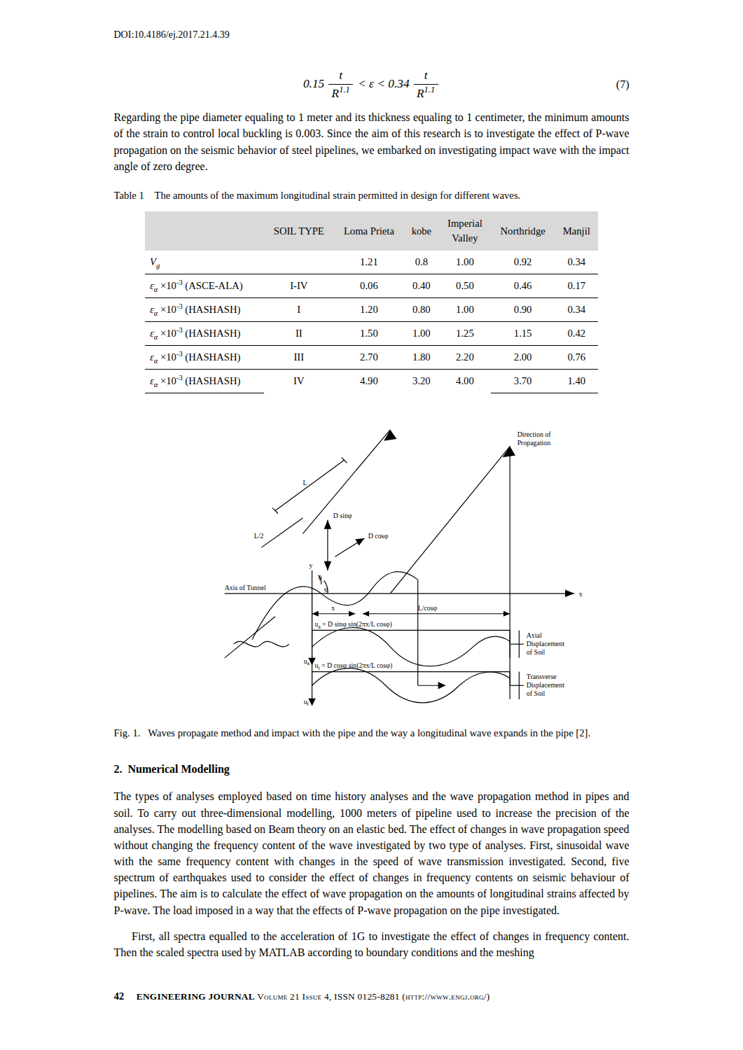DOI:10.4186/ej.2017.21.4.39
0.15 tR1.1 < ε < 0.34 tR1.1
(7)
Regarding the pipe diameter equaling to 1 meter and its thickness equaling to 1 centimeter, the minimum amounts of the strain to control local buckling is 0.003. Since the aim of this research is to investigate the effect of P-wave propagation on the seismic behavior of steel pipelines, we embarked on investigating impact wave with the impact angle of zero degree.
Table 1 The amounts of the maximum longitudinal strain permitted in design for different waves.
| | SOIL TYPE | Loma Prieta | kobe | Imperial Valley | Northridge | Manjil |
| --- | --- | --- | --- | --- | --- | --- |
| V g | | 1.21 | 0.8 | 1.00 | 0.92 | 0.34 |
| ε α ×10 -3 (ASCE-ALA) | I-IV | 0.06 | 0.40 | 0.50 | 0.46 | 0.17 |
| ε α ×10 -3 (HASHASH) | I | 1.20 | 0.80 | 1.00 | 0.90 | 0.34 |
| ε α ×10 -3 (HASHASH) | II | 1.50 | 1.00 | 1.25 | 1.15 | 0.42 |
| ε α ×10 -3 (HASHASH) | III | 2.70 | 1.80 | 2.20 | 2.00 | 0.76 |
| ε α ×10 -3 (HASHASH) | IV | 4.90 | 3.20 | 4.00 | 3.70 | 1.40 |
Direction of Propagation L L/2 D sinφ D cosφ θ φ Axis of Tunnel x x L/cosφ Axial Displacement of Soil Transverse Displacement of Soil ua = D sinφ sin(2πx/L cosφ) ut = D cosφ sin(2πx/L cosφ) ua ut y
Fig. 1. Waves propagate method and impact with the pipe and the way a longitudinal wave expands in the pipe [2].
2. Numerical Modelling
The types of analyses employed based on time history analyses and the wave propagation method in pipes and soil. To carry out three-dimensional modelling, 1000 meters of pipeline used to increase the precision of the analyses. The modelling based on Beam theory on an elastic bed. The effect of changes in wave propagation speed without changing the frequency content of the wave investigated by two type of analyses. First, sinusoidal wave with the same frequency content with changes in the speed of wave transmission investigated. Second, five spectrum of earthquakes used to consider the effect of changes in frequency contents on seismic behaviour of pipelines. The aim is to calculate the effect of wave propagation on the amounts of longitudinal strains affected by P-wave. The load imposed in a way that the effects of P-wave propagation on the pipe investigated.
First, all spectra equalled to the acceleration of 1G to investigate the effect of changes in frequency content. Then the scaled spectra used by MATLAB according to boundary conditions and the meshing
42 ENGINEERING JOURNAL Volume 21 Issue 4, ISSN 0125-8281 (http://www.engj.org/)